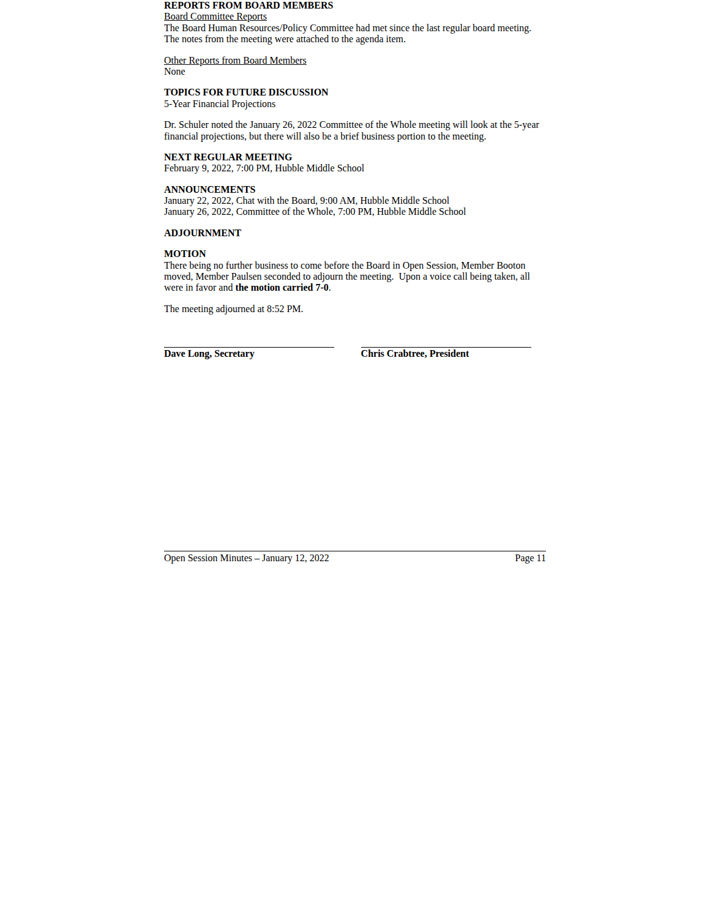Reports from Board Members
Board Committee Reports
The Board Human Resources/Policy Committee had met since the last regular board meeting. The notes from the meeting were attached to the agenda item.
Other Reports from Board Members
None
Topics for Future Discussion
5-Year Financial Projections
Dr. Schuler noted the January 26, 2022 Committee of the Whole meeting will look at the 5-year financial projections, but there will also be a brief business portion to the meeting.
Next Regular Meeting
February 9, 2022, 7:00 PM, Hubble Middle School
Announcements
January 22, 2022, Chat with the Board, 9:00 AM, Hubble Middle School
January 26, 2022, Committee of the Whole, 7:00 PM, Hubble Middle School
Adjournment
Motion
There being no further business to come before the Board in Open Session, Member Booton moved, Member Paulsen seconded to adjourn the meeting. Upon a voice call being taken, all were in favor and the motion carried 7-0.
The meeting adjourned at 8:52 PM.
Dave Long, Secretary
Chris Crabtree, President
Open Session Minutes – January 12, 2022 Page 11